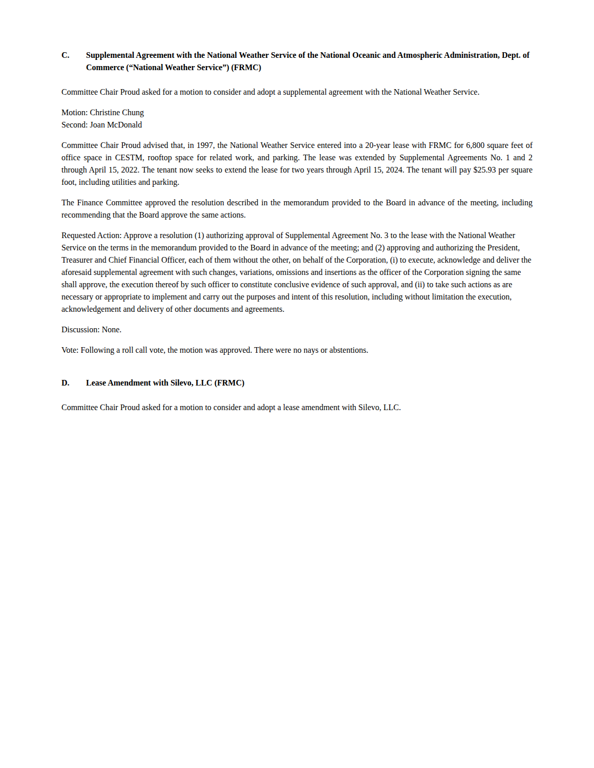C. Supplemental Agreement with the National Weather Service of the National Oceanic and Atmospheric Administration, Dept. of Commerce (“National Weather Service”) (FRMC)
Committee Chair Proud asked for a motion to consider and adopt a supplemental agreement with the National Weather Service.
Motion: Christine Chung
Second: Joan McDonald
Committee Chair Proud advised that, in 1997, the National Weather Service entered into a 20-year lease with FRMC for 6,800 square feet of office space in CESTM, rooftop space for related work, and parking. The lease was extended by Supplemental Agreements No. 1 and 2 through April 15, 2022. The tenant now seeks to extend the lease for two years through April 15, 2024. The tenant will pay $25.93 per square foot, including utilities and parking.
The Finance Committee approved the resolution described in the memorandum provided to the Board in advance of the meeting, including recommending that the Board approve the same actions.
Requested Action: Approve a resolution (1) authorizing approval of Supplemental Agreement No. 3 to the lease with the National Weather Service on the terms in the memorandum provided to the Board in advance of the meeting; and (2) approving and authorizing the President, Treasurer and Chief Financial Officer, each of them without the other, on behalf of the Corporation, (i) to execute, acknowledge and deliver the aforesaid supplemental agreement with such changes, variations, omissions and insertions as the officer of the Corporation signing the same shall approve, the execution thereof by such officer to constitute conclusive evidence of such approval, and (ii) to take such actions as are necessary or appropriate to implement and carry out the purposes and intent of this resolution, including without limitation the execution, acknowledgement and delivery of other documents and agreements.
Discussion: None.
Vote: Following a roll call vote, the motion was approved. There were no nays or abstentions.
D. Lease Amendment with Silevo, LLC (FRMC)
Committee Chair Proud asked for a motion to consider and adopt a lease amendment with Silevo, LLC.